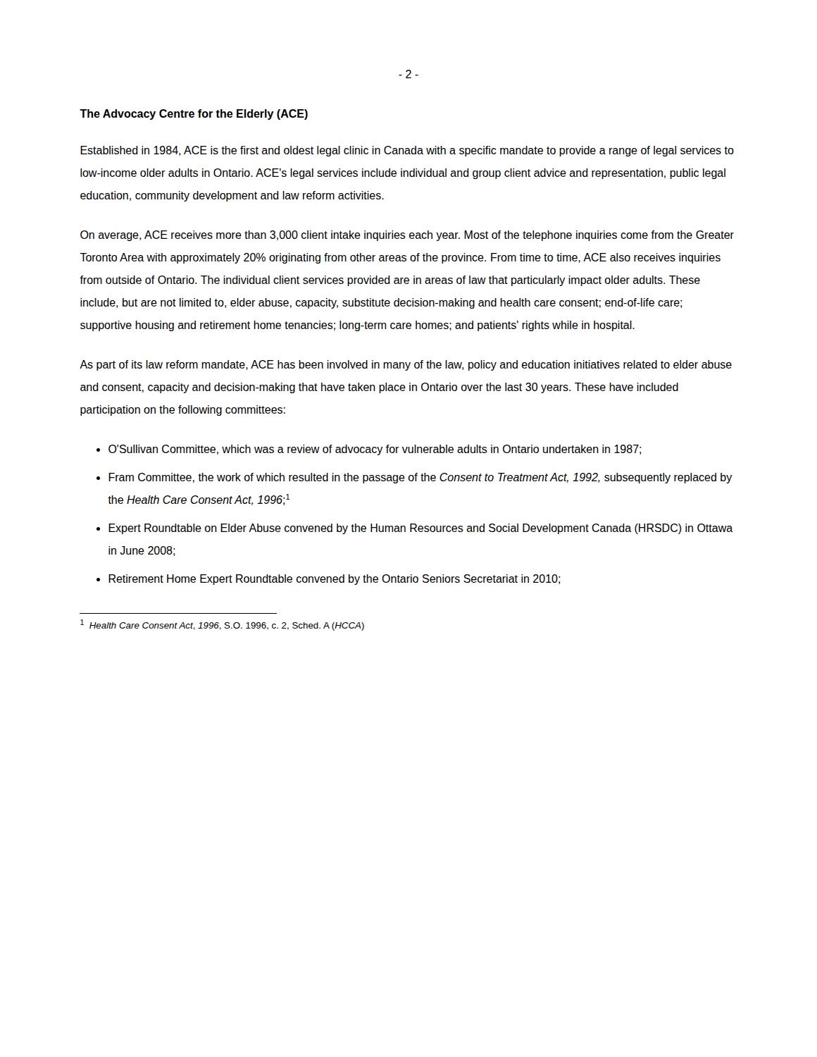- 2 -
The Advocacy Centre for the Elderly (ACE)
Established in 1984, ACE is the first and oldest legal clinic in Canada with a specific mandate to provide a range of legal services to low-income older adults in Ontario. ACE's legal services include individual and group client advice and representation, public legal education, community development and law reform activities.
On average, ACE receives more than 3,000 client intake inquiries each year. Most of the telephone inquiries come from the Greater Toronto Area with approximately 20% originating from other areas of the province. From time to time, ACE also receives inquiries from outside of Ontario. The individual client services provided are in areas of law that particularly impact older adults. These include, but are not limited to, elder abuse, capacity, substitute decision-making and health care consent; end-of-life care; supportive housing and retirement home tenancies; long-term care homes; and patients' rights while in hospital.
As part of its law reform mandate, ACE has been involved in many of the law, policy and education initiatives related to elder abuse and consent, capacity and decision-making that have taken place in Ontario over the last 30 years. These have included participation on the following committees:
O'Sullivan Committee, which was a review of advocacy for vulnerable adults in Ontario undertaken in 1987;
Fram Committee, the work of which resulted in the passage of the Consent to Treatment Act, 1992, subsequently replaced by the Health Care Consent Act, 1996;1
Expert Roundtable on Elder Abuse convened by the Human Resources and Social Development Canada (HRSDC) in Ottawa in June 2008;
Retirement Home Expert Roundtable convened by the Ontario Seniors Secretariat in 2010;
1 Health Care Consent Act, 1996, S.O. 1996, c. 2, Sched. A (HCCA)